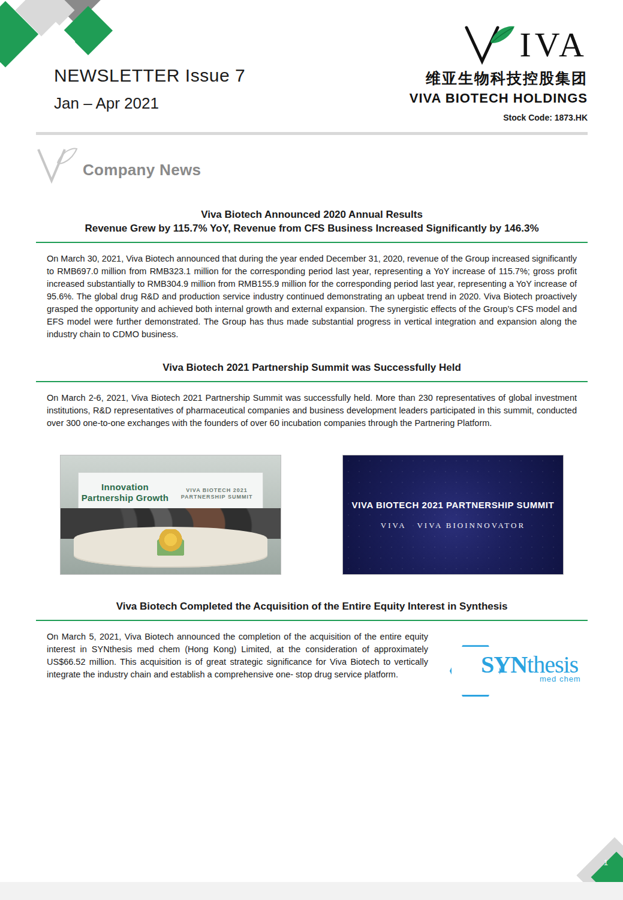NEWSLETTER Issue 7
Jan – Apr 2021
IVA
维亚生物科技控股集团
VIVA BIOTECH HOLDINGS
Stock Code: 1873.HK
Company News
Viva Biotech Announced 2020 Annual Results
Revenue Grew by 115.7% YoY, Revenue from CFS Business Increased Significantly by 146.3%
On March 30, 2021, Viva Biotech announced that during the year ended December 31, 2020, revenue of the Group increased significantly to RMB697.0 million from RMB323.1 million for the corresponding period last year, representing a YoY increase of 115.7%; gross profit increased substantially to RMB304.9 million from RMB155.9 million for the corresponding period last year, representing a YoY increase of 95.6%. The global drug R&D and production service industry continued demonstrating an upbeat trend in 2020. Viva Biotech proactively grasped the opportunity and achieved both internal growth and external expansion. The synergistic effects of the Group’s CFS model and EFS model were further demonstrated. The Group has thus made substantial progress in vertical integration and expansion along the industry chain to CDMO business.
Viva Biotech 2021 Partnership Summit was Successfully Held
On March 2-6, 2021, Viva Biotech 2021 Partnership Summit was successfully held. More than 230 representatives of global investment institutions, R&D representatives of pharmaceutical companies and business development leaders participated in this summit, conducted over 300 one-to-one exchanges with the founders of over 60 incubation companies through the Partnering Platform.
Innovation Partnership Growth VIVA BIOTECH 2021 PARTNERSHIP SUMMIT
VIVA BIOTECH 2021 PARTNERSHIP SUMMIT
VIVA VIVA BIOINNOVATOR
Viva Biotech Completed the Acquisition of the Entire Equity Interest in Synthesis
On March 5, 2021, Viva Biotech announced the completion of the acquisition of the entire equity interest in SYNthesis med chem (Hong Kong) Limited, at the consideration of approximately US$66.52 million. This acquisition is of great strategic significance for Viva Biotech to vertically integrate the industry chain and establish a comprehensive one- stop drug service platform.
SYNthesis
med chem
1